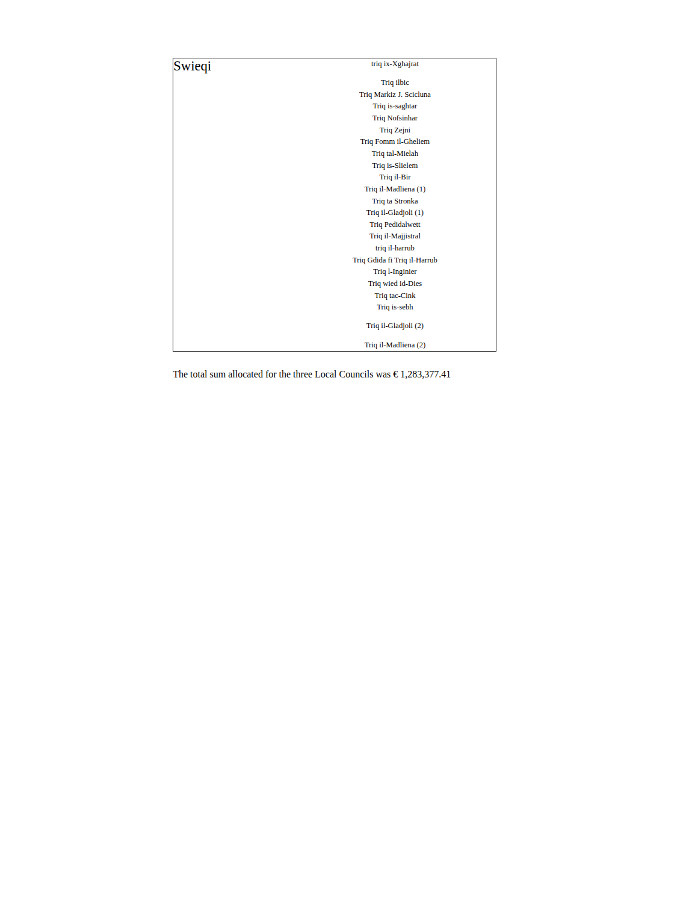| Swieqi | triq ix-Xghajrat Triq ilbic Triq Markiz J. Scicluna Triq is-saghtar Triq Nofsinhar Triq Zejni Triq Fomm il-Gheliem Triq tal-Mielah Triq is-Slielem Triq il-Bir Triq il-Madliena (1) Triq ta Stronka Triq il-Gladjoli (1) Triq Pedidalwett Triq il-Majjistral triq il-harrub Triq Gdida fi Triq il-Harrub Triq l-Inginier Triq wied id-Dies Triq tac-Cink Triq is-sebh Triq il-Gladjoli (2) Triq il-Madliena (2) |
The total sum allocated for the three Local Councils was € 1,283,377.41